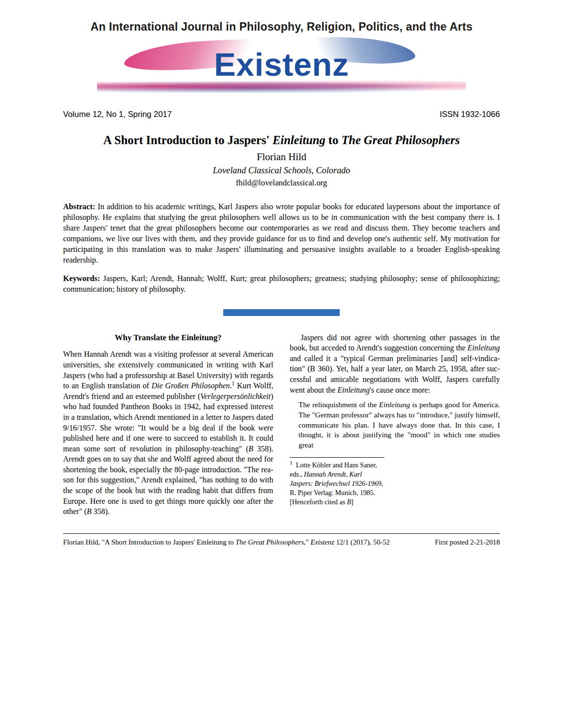An International Journal in Philosophy, Religion, Politics, and the Arts
Existenz
Volume 12, No 1, Spring 2017 ISSN 1932-1066
A Short Introduction to Jaspers' Einleitung to The Great Philosophers
Florian Hild
Loveland Classical Schools, Colorado
fhild@lovelandclassical.org
Abstract: In addition to his academic writings, Karl Jaspers also wrote popular books for educated laypersons about the importance of philosophy. He explains that studying the great philosophers well allows us to be in communication with the best company there is. I share Jaspers' tenet that the great philosophers become our contemporaries as we read and discuss them. They become teachers and companions, we live our lives with them, and they provide guidance for us to find and develop one's authentic self. My motivation for participating in this translation was to make Jaspers' illuminating and persuasive insights available to a broader English-speaking readership.
Keywords: Jaspers, Karl; Arendt, Hannah; Wolff, Kurt; great philosophers; greatness; studying philosophy; sense of philosophizing; communication; history of philosophy.
Why Translate the Einleitung?
When Hannah Arendt was a visiting professor at several American universities, she extensively communicated in writing with Karl Jaspers (who had a professorship at Basel University) with regards to an English translation of Die Großen Philosophen.1 Kurt Wolff, Arendt's friend and an esteemed publisher (Verlegerpersönlichkeit) who had founded Pantheon Books in 1942, had expressed interest in a translation, which Arendt mentioned in a letter to Jaspers dated 9/16/1957. She wrote: "It would be a big deal if the book were published here and if one were to succeed to establish it. It could mean some sort of revolution in philosophy-teaching" (B 358). Arendt goes on to say that she and Wolff agreed about the need for shortening the book, especially the 80-page introduction. "The reason for this suggestion," Arendt explained, "has nothing to do with the scope of the book but with the reading habit that differs from Europe. Here one is used to get things more quickly one after the other" (B 358).
Jaspers did not agree with shortening other passages in the book, but acceded to Arendt's suggestion concerning the Einleitung and called it a "typical German preliminaries [and] self-vindication" (B 360). Yet, half a year later, on March 25, 1958, after successful and amicable negotiations with Wolff, Jaspers carefully went about the Einleitung's cause once more:
The relinquishment of the Einleitung is perhaps good for America. The "German professor" always has to "introduce," justify himself, communicate his plan. I have always done that. In this case, I thought, it is about justifying the "mood" in which one studies great
1 Lotte Köhler and Hans Saner, eds., Hannah Arendt, Karl Jaspers: Briefwechsel 1926-1969, R. Piper Verlag: Munich, 1985. [Henceforth cited as B]
Florian Hild, "A Short Introduction to Jaspers' Einleitung to The Great Philosophers," Existenz 12/1 (2017), 50-52 First posted 2-21-2018